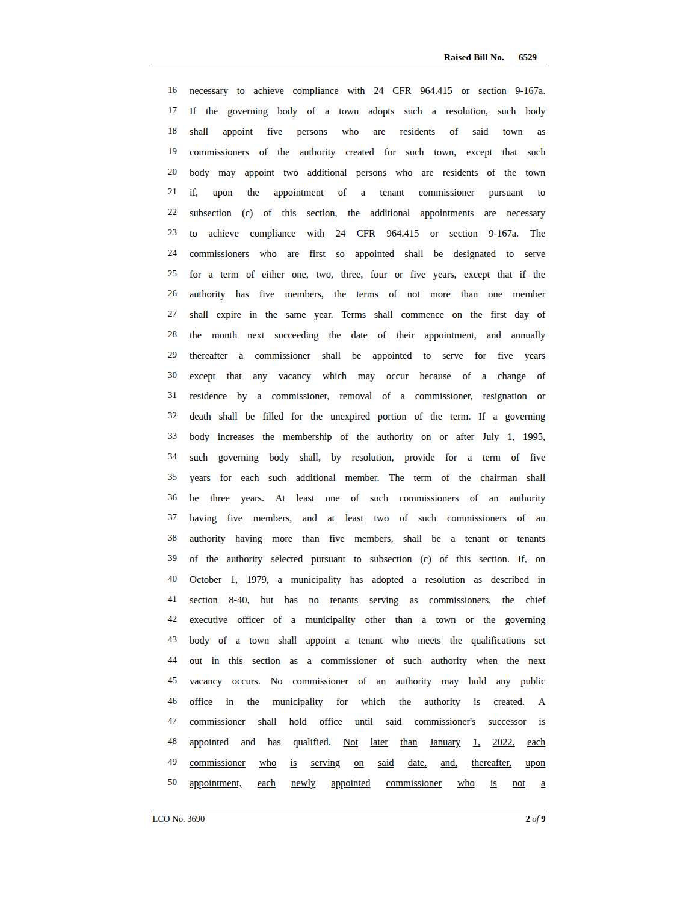Raised Bill No. 6529
16
necessary to achieve compliance with 24 CFR 964.415 or section 9-167a.
17
If the governing body of atown adopts such aresolution, such body
18
shall appoint five persons who are residents of said town as
19
commissioners of the authority created for such town, except that such
20
body may appoint two additional persons who are residents of the town
21
if, upon the appointment of atenant commissioner pursuant to
22
subsection(c) of this section, the additional appointments are necessary
23
to achieve compliance with 24 CFR 964.415 or section 9-167a. The
24
commissioners who are first so appointed shall be designated to serve
25
for aterm of either one, two, three, four or five years, except that if the
26
authority has five members, the terms of not more than one member
27
shall expire in the same year. Terms shall commence on the first day of
28
the month next succeeding the date of their appointment, and annually
29
thereafter acommissioner shall be appointed to serve for five years
30
except that any vacancy which may occur because of achange of
31
residence by acommissioner, removal of acommissioner, resignation or
32
death shall be filled for the unexpired portion of the term. If agoverning
33
body increases the membership of the authority on or after July 1, 1995,
34
such governing body shall, by resolution, provide for aterm of five
35
years for each such additional member. The term of the chairman shall
36
be three years. At least one of such commissioners of an authority
37
having five members, and at least two of such commissioners of an
38
authority having more than five members, shall be atenant or tenants
39
of the authority selected pursuant to subsection(c) of this section. If, on
40
October 1, 1979, amunicipality has adopted aresolution as described in
41
section 8-40, but has no tenants serving as commissioners, the chief
42
executive officer of amunicipality other than atown or the governing
43
body of atown shall appoint atenant who meets the qualifications set
44
out in this section as acommissioner of such authority when the next
45
vacancy occurs. No commissioner of an authority may hold any public
46
office in the municipality for which the authority is created. A
47
commissioner shall hold office until said commissioner's successor is
48
appointed and has qualified. Not later than January 1, 2022, each
49
commissioner who is serving on said date, and, thereafter, upon
50
appointment, each newly appointed commissioner who is not a
LCO No. 3690
2 of 9